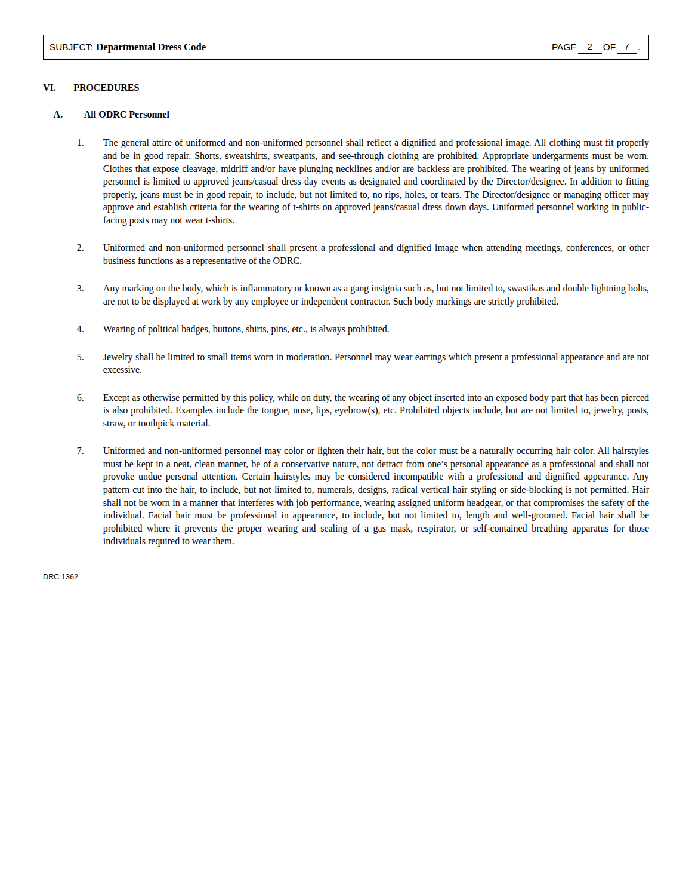SUBJECT: Departmental Dress Code
PAGE2 OF7.
VI.
PROCEDURES
A.
All ODRC Personnel
1.
The general attire of uniformed and non-uniformed personnel shall reflect a dignified and professional image. All clothing must fit properly and be in good repair. Shorts, sweatshirts, sweatpants, and see-through clothing are prohibited. Appropriate undergarments must be worn. Clothes that expose cleavage, midriff and/or have plunging necklines and/or are backless are prohibited. The wearing of jeans by uniformed personnel is limited to approved jeans/casual dress day events as designated and coordinated by the Director/designee. In addition to fitting properly, jeans must be in good repair, to include, but not limited to, no rips, holes, or tears. The Director/designee or managing officer may approve and establish criteria for the wearing of t-shirts on approved jeans/casual dress down days. Uniformed personnel working in public-facing posts may not wear t-shirts.
2.
Uniformed and non-uniformed personnel shall present a professional and dignified image when attending meetings, conferences, or other business functions as a representative of the ODRC.
3.
Any marking on the body, which is inflammatory or known as a gang insignia such as, but not limited to, swastikas and double lightning bolts, are not to be displayed at work by any employee or independent contractor. Such body markings are strictly prohibited.
4.
Wearing of political badges, buttons, shirts, pins, etc., is always prohibited.
5.
Jewelry shall be limited to small items worn in moderation. Personnel may wear earrings which present a professional appearance and are not excessive.
6.
Except as otherwise permitted by this policy, while on duty, the wearing of any object inserted into an exposed body part that has been pierced is also prohibited. Examples include the tongue, nose, lips, eyebrow(s), etc. Prohibited objects include, but are not limited to, jewelry, posts, straw, or toothpick material.
7.
Uniformed and non-uniformed personnel may color or lighten their hair, but the color must be a naturally occurring hair color. All hairstyles must be kept in a neat, clean manner, be of a conservative nature, not detract from one’s personal appearance as a professional and shall not provoke undue personal attention. Certain hairstyles may be considered incompatible with a professional and dignified appearance. Any pattern cut into the hair, to include, but not limited to, numerals, designs, radical vertical hair styling or side-blocking is not permitted. Hair shall not be worn in a manner that interferes with job performance, wearing assigned uniform headgear, or that compromises the safety of the individual. Facial hair must be professional in appearance, to include, but not limited to, length and well-groomed. Facial hair shall be prohibited where it prevents the proper wearing and sealing of a gas mask, respirator, or self-contained breathing apparatus for those individuals required to wear them.
DRC 1362